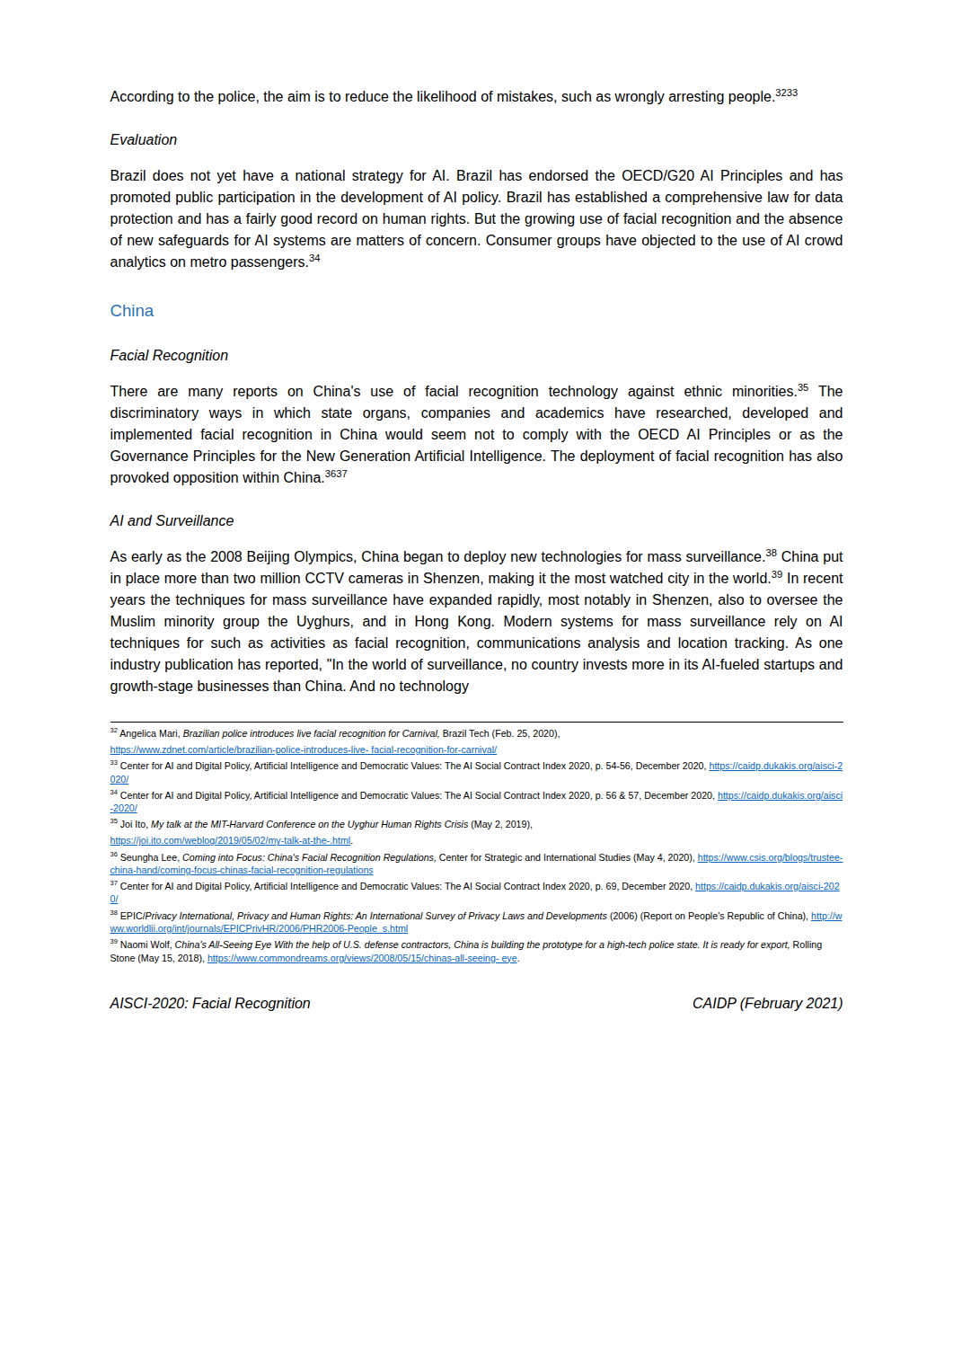According to the police, the aim is to reduce the likelihood of mistakes, such as wrongly arresting people.3233
Evaluation
Brazil does not yet have a national strategy for AI. Brazil has endorsed the OECD/G20 AI Principles and has promoted public participation in the development of AI policy. Brazil has established a comprehensive law for data protection and has a fairly good record on human rights. But the growing use of facial recognition and the absence of new safeguards for AI systems are matters of concern. Consumer groups have objected to the use of AI crowd analytics on metro passengers.34
China
Facial Recognition
There are many reports on China's use of facial recognition technology against ethnic minorities.35 The discriminatory ways in which state organs, companies and academics have researched, developed and implemented facial recognition in China would seem not to comply with the OECD AI Principles or as the Governance Principles for the New Generation Artificial Intelligence. The deployment of facial recognition has also provoked opposition within China.3637
AI and Surveillance
As early as the 2008 Beijing Olympics, China began to deploy new technologies for mass surveillance.38 China put in place more than two million CCTV cameras in Shenzen, making it the most watched city in the world.39 In recent years the techniques for mass surveillance have expanded rapidly, most notably in Shenzen, also to oversee the Muslim minority group the Uyghurs, and in Hong Kong. Modern systems for mass surveillance rely on AI techniques for such as activities as facial recognition, communications analysis and location tracking. As one industry publication has reported, "In the world of surveillance, no country invests more in its AI-fueled startups and growth-stage businesses than China. And no technology
32 Angelica Mari, Brazilian police introduces live facial recognition for Carnival, Brazil Tech (Feb. 25, 2020),
https://www.zdnet.com/article/brazilian-police-introduces-live- facial-recognition-for-carnival/
33 Center for AI and Digital Policy, Artificial Intelligence and Democratic Values: The AI Social Contract Index 2020, p. 54-56, December 2020, https://caidp.dukakis.org/aisci-2020/
34 Center for AI and Digital Policy, Artificial Intelligence and Democratic Values: The AI Social Contract Index 2020, p. 56 & 57, December 2020, https://caidp.dukakis.org/aisci-2020/
35 Joi Ito, My talk at the MIT-Harvard Conference on the Uyghur Human Rights Crisis (May 2, 2019),
https://joi.ito.com/weblog/2019/05/02/my-talk-at-the-.html.
36 Seungha Lee, Coming into Focus: China's Facial Recognition Regulations, Center for Strategic and International Studies (May 4, 2020), https://www.csis.org/blogs/trustee- china-hand/coming-focus-chinas-facial-recognition-regulations
37 Center for AI and Digital Policy, Artificial Intelligence and Democratic Values: The AI Social Contract Index 2020, p. 69, December 2020, https://caidp.dukakis.org/aisci-2020/
38 EPIC/Privacy International, Privacy and Human Rights: An International Survey of Privacy Laws and Developments (2006) (Report on People's Republic of China), http://www.worldlii.org/int/journals/EPICPrivHR/2006/PHR2006-People_s.html
39 Naomi Wolf, China's All-Seeing Eye With the help of U.S. defense contractors, China is building the prototype for a high-tech police state. It is ready for export, Rolling Stone (May 15, 2018), https://www.commondreams.org/views/2008/05/15/chinas-all-seeing- eye.
AISCI-2020: Facial Recognition CAIDP (February 2021)